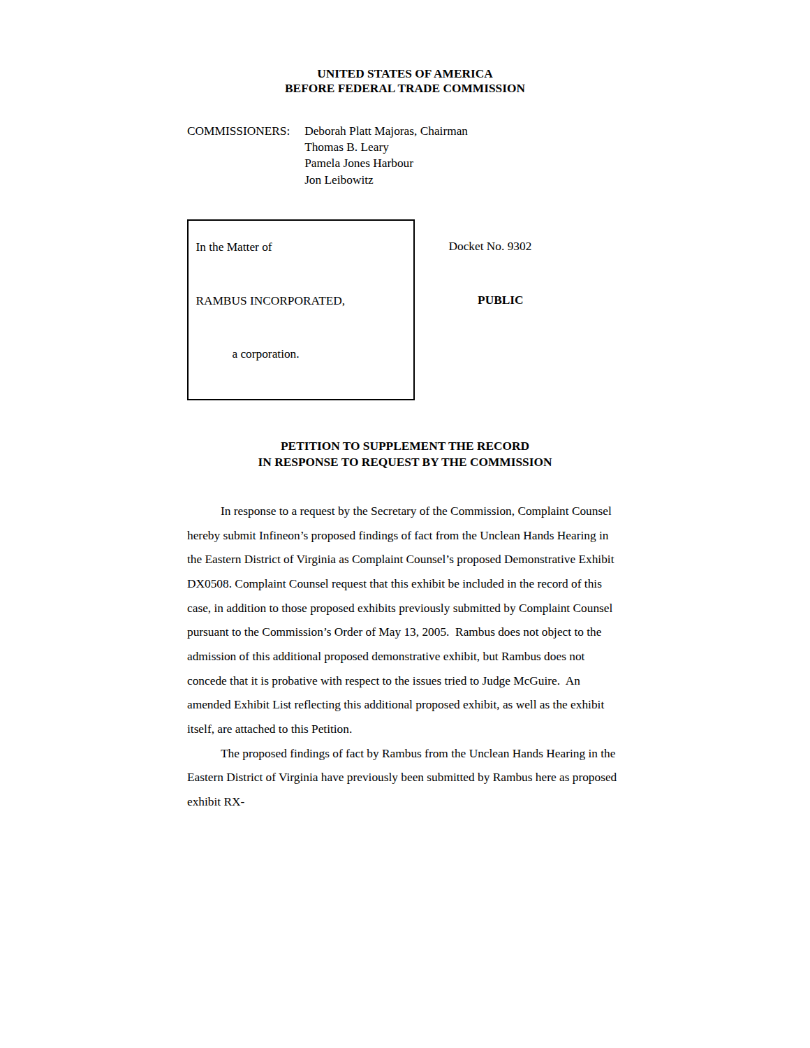UNITED STATES OF AMERICA
BEFORE FEDERAL TRADE COMMISSION
| COMMISSIONERS: | Deborah Platt Majoras, Chairman Thomas B. Leary Pamela Jones Harbour Jon Leibowitz |
| In the Matter of RAMBUS INCORPORATED, a corporation. | Docket No. 9302 PUBLIC |
PETITION TO SUPPLEMENT THE RECORD
IN RESPONSE TO REQUEST BY THE COMMISSION
In response to a request by the Secretary of the Commission, Complaint Counsel hereby submit Infineon’s proposed findings of fact from the Unclean Hands Hearing in the Eastern District of Virginia as Complaint Counsel’s proposed Demonstrative Exhibit DX0508. Complaint Counsel request that this exhibit be included in the record of this case, in addition to those proposed exhibits previously submitted by Complaint Counsel pursuant to the Commission’s Order of May 13, 2005. Rambus does not object to the admission of this additional proposed demonstrative exhibit, but Rambus does not concede that it is probative with respect to the issues tried to Judge McGuire. An amended Exhibit List reflecting this additional proposed exhibit, as well as the exhibit itself, are attached to this Petition.
The proposed findings of fact by Rambus from the Unclean Hands Hearing in the Eastern District of Virginia have previously been submitted by Rambus here as proposed exhibit RX-